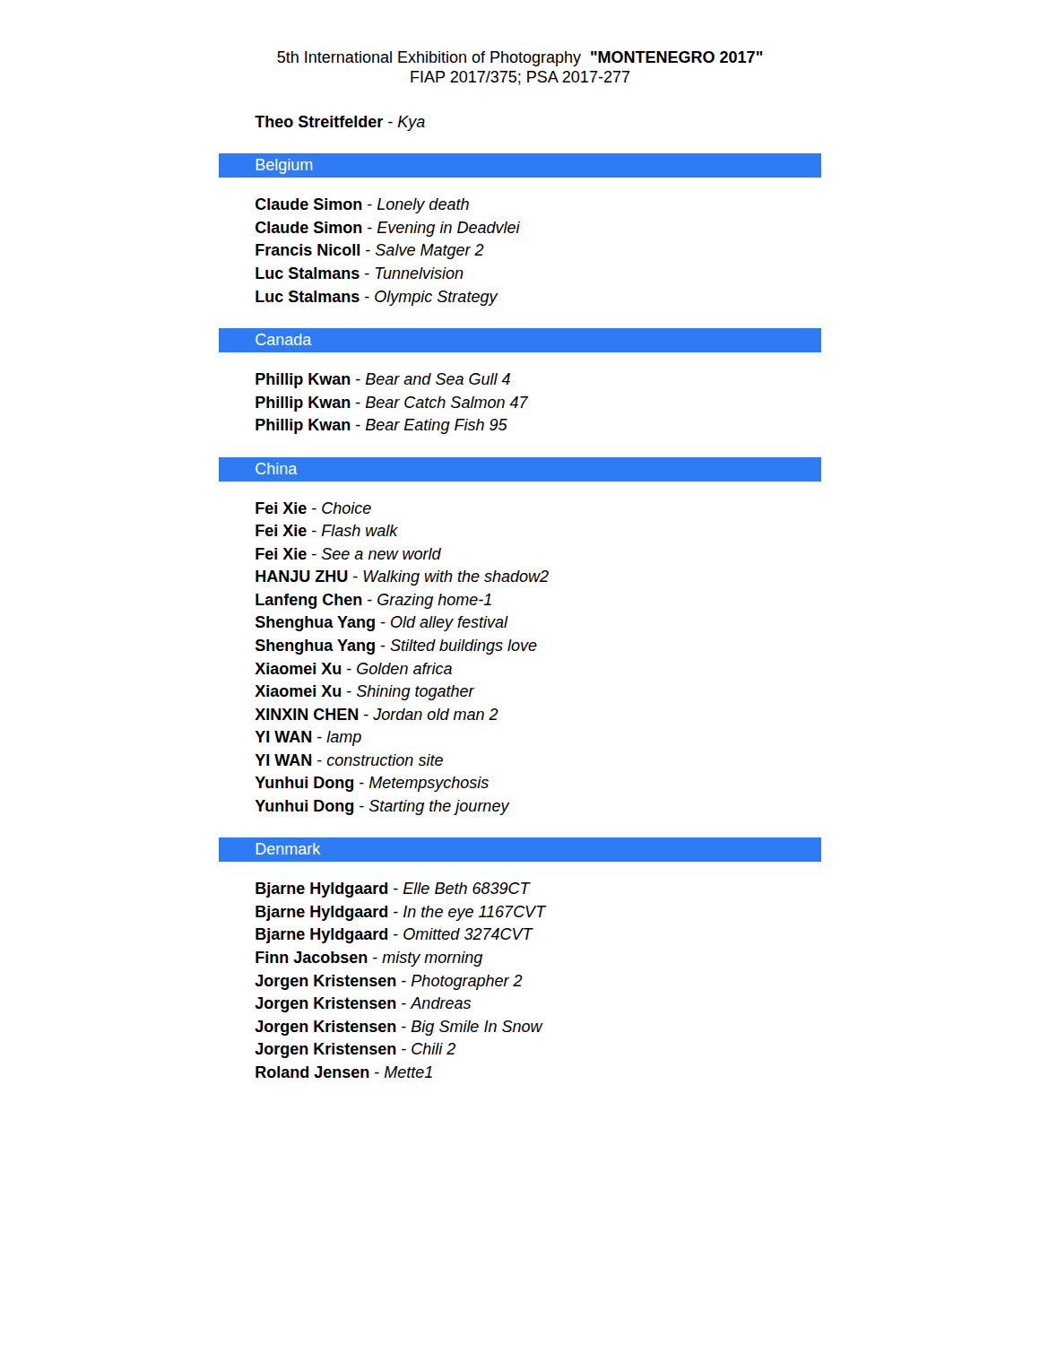5th International Exhibition of Photography "MONTENEGRO 2017"
FIAP 2017/375; PSA 2017-277
Theo Streitfelder - Kya
Belgium
Claude Simon - Lonely death
Claude Simon - Evening in Deadvlei
Francis Nicoll - Salve Matger 2
Luc Stalmans - Tunnelvision
Luc Stalmans - Olympic Strategy
Canada
Phillip Kwan - Bear and Sea Gull 4
Phillip Kwan - Bear Catch Salmon 47
Phillip Kwan - Bear Eating Fish 95
China
Fei Xie - Choice
Fei Xie - Flash walk
Fei Xie - See a new world
HANJU ZHU - Walking with the shadow2
Lanfeng Chen - Grazing home-1
Shenghua Yang - Old alley festival
Shenghua Yang - Stilted buildings love
Xiaomei Xu - Golden africa
Xiaomei Xu - Shining togather
XINXIN CHEN - Jordan old man 2
YI WAN - lamp
YI WAN - construction site
Yunhui Dong - Metempsychosis
Yunhui Dong - Starting the journey
Denmark
Bjarne Hyldgaard - Elle Beth 6839CT
Bjarne Hyldgaard - In the eye 1167CVT
Bjarne Hyldgaard - Omitted 3274CVT
Finn Jacobsen - misty morning
Jorgen Kristensen - Photographer 2
Jorgen Kristensen - Andreas
Jorgen Kristensen - Big Smile In Snow
Jorgen Kristensen - Chili 2
Roland Jensen - Mette1